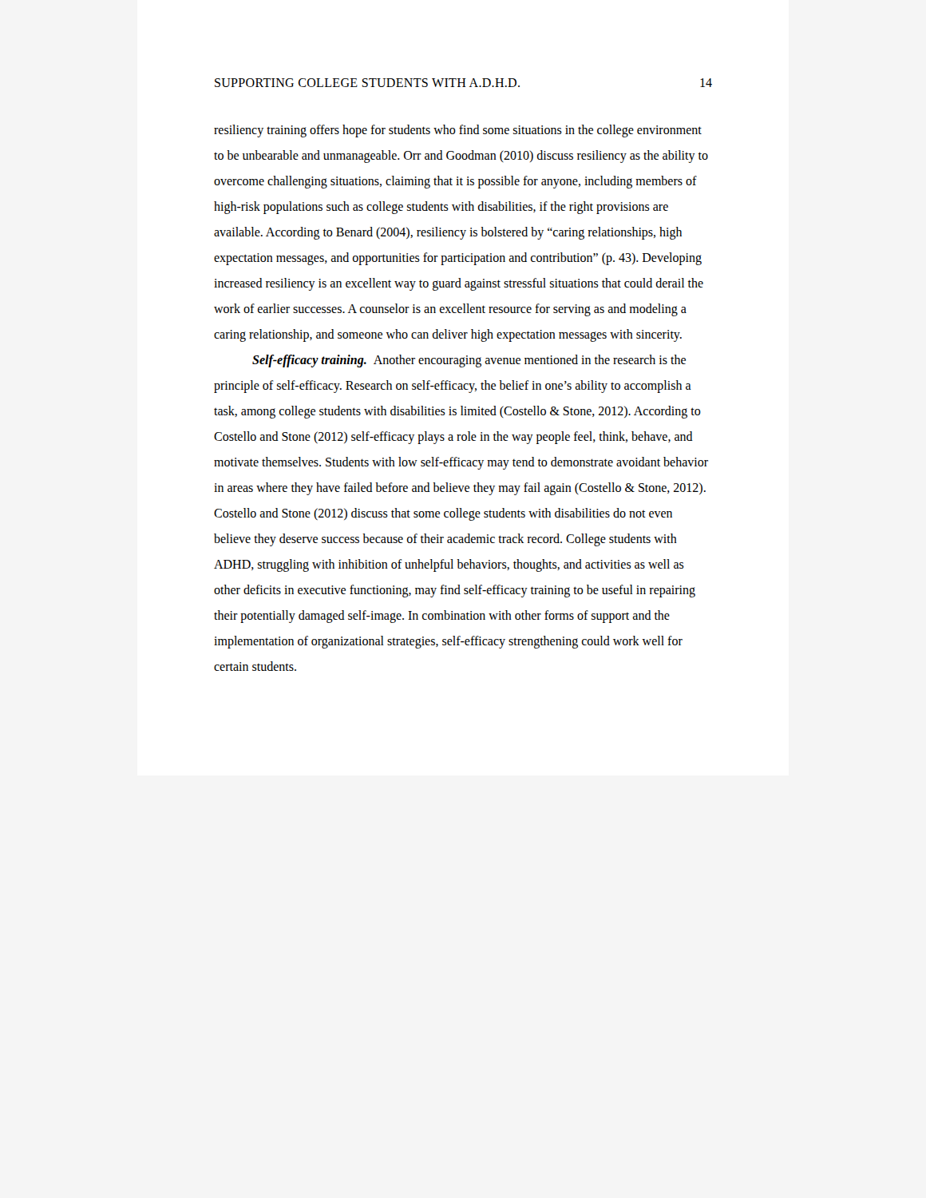Supporting College Students with A.D.H.D. 14
resiliency training offers hope for students who find some situations in the college environment to be unbearable and unmanageable. Orr and Goodman (2010) discuss resiliency as the ability to overcome challenging situations, claiming that it is possible for anyone, including members of high-risk populations such as college students with disabilities, if the right provisions are available. According to Benard (2004), resiliency is bolstered by “caring relationships, high expectation messages, and opportunities for participation and contribution” (p. 43). Developing increased resiliency is an excellent way to guard against stressful situations that could derail the work of earlier successes. A counselor is an excellent resource for serving as and modeling a caring relationship, and someone who can deliver high expectation messages with sincerity.
Self-efficacy training. Another encouraging avenue mentioned in the research is the principle of self-efficacy. Research on self-efficacy, the belief in one’s ability to accomplish a task, among college students with disabilities is limited (Costello & Stone, 2012). According to Costello and Stone (2012) self-efficacy plays a role in the way people feel, think, behave, and motivate themselves. Students with low self-efficacy may tend to demonstrate avoidant behavior in areas where they have failed before and believe they may fail again (Costello & Stone, 2012). Costello and Stone (2012) discuss that some college students with disabilities do not even believe they deserve success because of their academic track record. College students with ADHD, struggling with inhibition of unhelpful behaviors, thoughts, and activities as well as other deficits in executive functioning, may find self-efficacy training to be useful in repairing their potentially damaged self-image. In combination with other forms of support and the implementation of organizational strategies, self-efficacy strengthening could work well for certain students.